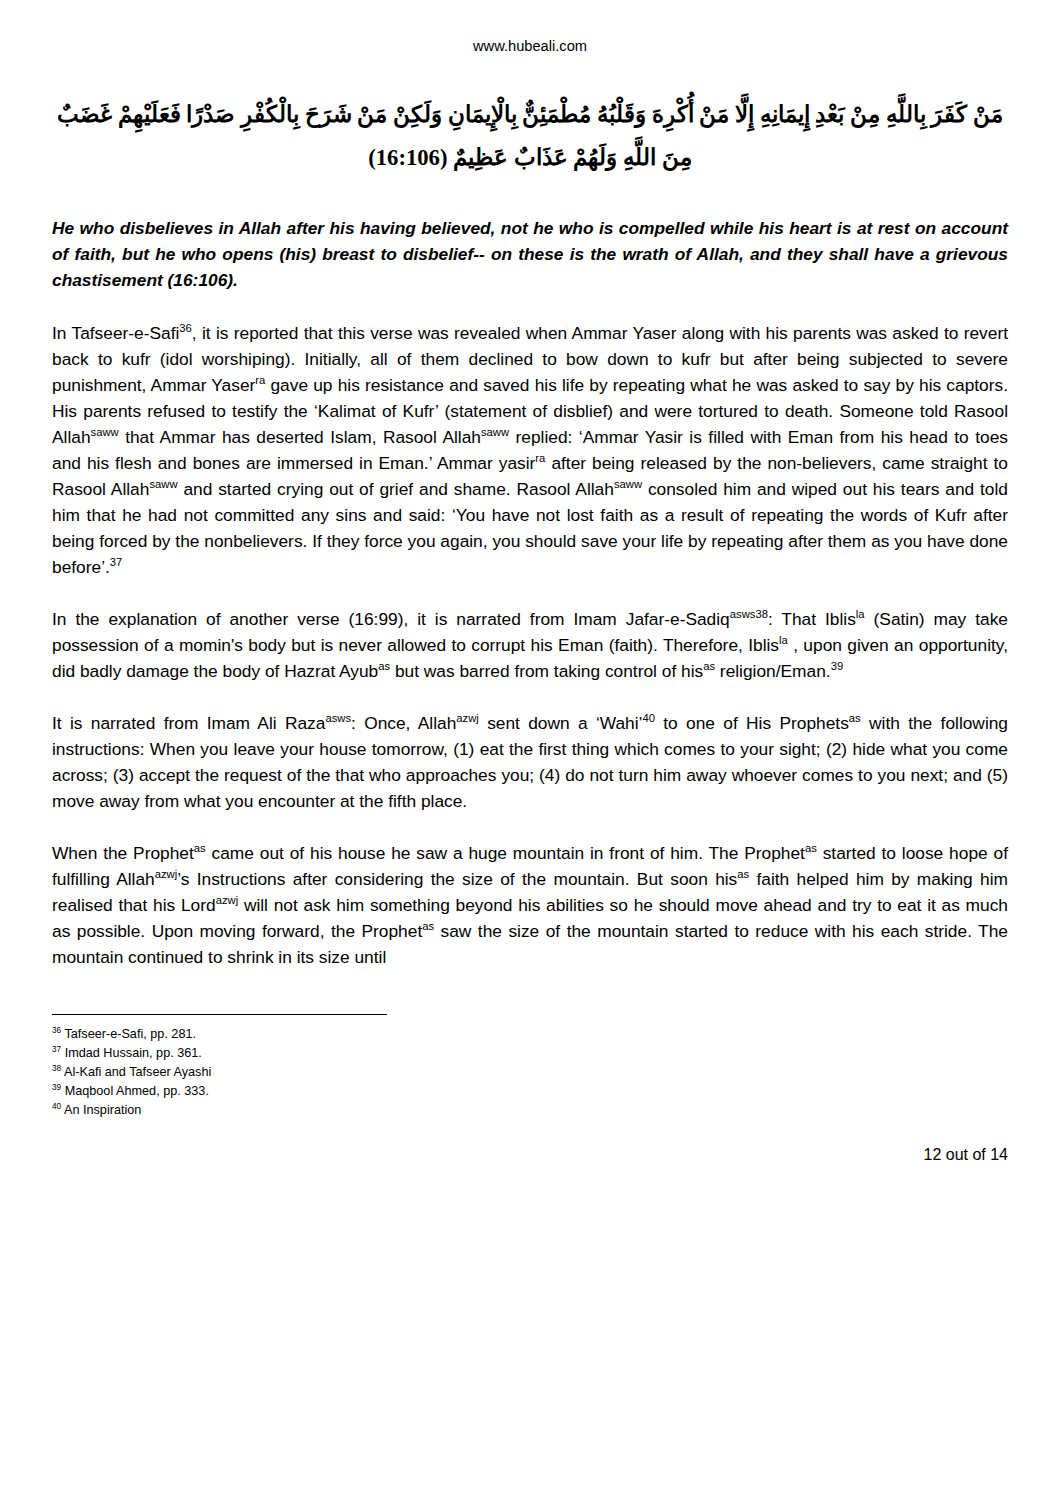www.hubeali.com
مَنْ كَفَرَ بِاللَّهِ مِنْ بَعْدِ إِيمَانِهِ إِلَّا مَنْ أُكْرِهَ وَقَلْبُهُ مُطْمَئِنٌّ بِالْإِيمَانِ وَلَكِنْ مَنْ شَرَحَ بِالْكُفْرِ صَدْرًا فَعَلَيْهِمْ غَضَبٌ مِنَ اللَّهِ وَلَهُمْ عَذَابٌ عَظِيمٌ (16:106)
He who disbelieves in Allah after his having believed, not he who is compelled while his heart is at rest on account of faith, but he who opens (his) breast to disbelief-- on these is the wrath of Allah, and they shall have a grievous chastisement (16:106).
In Tafseer-e-Safi36, it is reported that this verse was revealed when Ammar Yaser along with his parents was asked to revert back to kufr (idol worshiping). Initially, all of them declined to bow down to kufr but after being subjected to severe punishment, Ammar Yaserra gave up his resistance and saved his life by repeating what he was asked to say by his captors. His parents refused to testify the ‘Kalimat of Kufr’ (statement of disblief) and were tortured to death. Someone told Rasool Allahsaww that Ammar has deserted Islam, Rasool Allahsaww replied: ‘Ammar Yasir is filled with Eman from his head to toes and his flesh and bones are immersed in Eman.’ Ammar yasirra after being released by the non-believers, came straight to Rasool Allahsaww and started crying out of grief and shame. Rasool Allahsaww consoled him and wiped out his tears and told him that he had not committed any sins and said: ‘You have not lost faith as a result of repeating the words of Kufr after being forced by the nonbelievers. If they force you again, you should save your life by repeating after them as you have done before’.37
In the explanation of another verse (16:99), it is narrated from Imam Jafar-e-Sadiqasws38: That Iblisla (Satin) may take possession of a momin's body but is never allowed to corrupt his Eman (faith). Therefore, Iblisla , upon given an opportunity, did badly damage the body of Hazrat Ayubas but was barred from taking control of hisas religion/Eman.39
It is narrated from Imam Ali Razaasws: Once, Allahazwj sent down a ‘Wahi’40 to one of His Prophetsas with the following instructions: When you leave your house tomorrow, (1) eat the first thing which comes to your sight; (2) hide what you come across; (3) accept the request of the that who approaches you; (4) do not turn him away whoever comes to you next; and (5) move away from what you encounter at the fifth place.
When the Prophetas came out of his house he saw a huge mountain in front of him. The Prophetas started to loose hope of fulfilling Allahazwj’s Instructions after considering the size of the mountain. But soon hisas faith helped him by making him realised that his Lordazwj will not ask him something beyond his abilities so he should move ahead and try to eat it as much as possible. Upon moving forward, the Prophetas saw the size of the mountain started to reduce with his each stride. The mountain continued to shrink in its size until
36 Tafseer-e-Safi, pp. 281.
37 Imdad Hussain, pp. 361.
38 Al-Kafi and Tafseer Ayashi
39 Maqbool Ahmed, pp. 333.
40 An Inspiration
12 out of 14